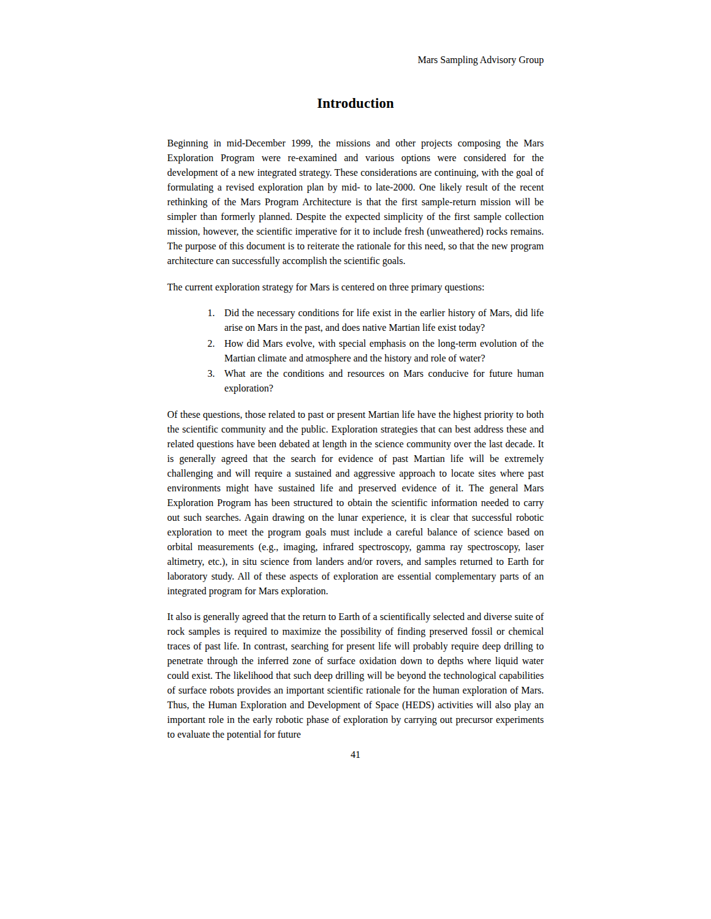Mars Sampling Advisory Group
Introduction
Beginning in mid-December 1999, the missions and other projects composing the Mars Exploration Program were re-examined and various options were considered for the development of a new integrated strategy. These considerations are continuing, with the goal of formulating a revised exploration plan by mid- to late-2000. One likely result of the recent rethinking of the Mars Program Architecture is that the first sample-return mission will be simpler than formerly planned. Despite the expected simplicity of the first sample collection mission, however, the scientific imperative for it to include fresh (unweathered) rocks remains. The purpose of this document is to reiterate the rationale for this need, so that the new program architecture can successfully accomplish the scientific goals.
The current exploration strategy for Mars is centered on three primary questions:
Did the necessary conditions for life exist in the earlier history of Mars, did life arise on Mars in the past, and does native Martian life exist today?
How did Mars evolve, with special emphasis on the long-term evolution of the Martian climate and atmosphere and the history and role of water?
What are the conditions and resources on Mars conducive for future human exploration?
Of these questions, those related to past or present Martian life have the highest priority to both the scientific community and the public. Exploration strategies that can best address these and related questions have been debated at length in the science community over the last decade. It is generally agreed that the search for evidence of past Martian life will be extremely challenging and will require a sustained and aggressive approach to locate sites where past environments might have sustained life and preserved evidence of it. The general Mars Exploration Program has been structured to obtain the scientific information needed to carry out such searches. Again drawing on the lunar experience, it is clear that successful robotic exploration to meet the program goals must include a careful balance of science based on orbital measurements (e.g., imaging, infrared spectroscopy, gamma ray spectroscopy, laser altimetry, etc.), in situ science from landers and/or rovers, and samples returned to Earth for laboratory study. All of these aspects of exploration are essential complementary parts of an integrated program for Mars exploration.
It also is generally agreed that the return to Earth of a scientifically selected and diverse suite of rock samples is required to maximize the possibility of finding preserved fossil or chemical traces of past life. In contrast, searching for present life will probably require deep drilling to penetrate through the inferred zone of surface oxidation down to depths where liquid water could exist. The likelihood that such deep drilling will be beyond the technological capabilities of surface robots provides an important scientific rationale for the human exploration of Mars. Thus, the Human Exploration and Development of Space (HEDS) activities will also play an important role in the early robotic phase of exploration by carrying out precursor experiments to evaluate the potential for future
41